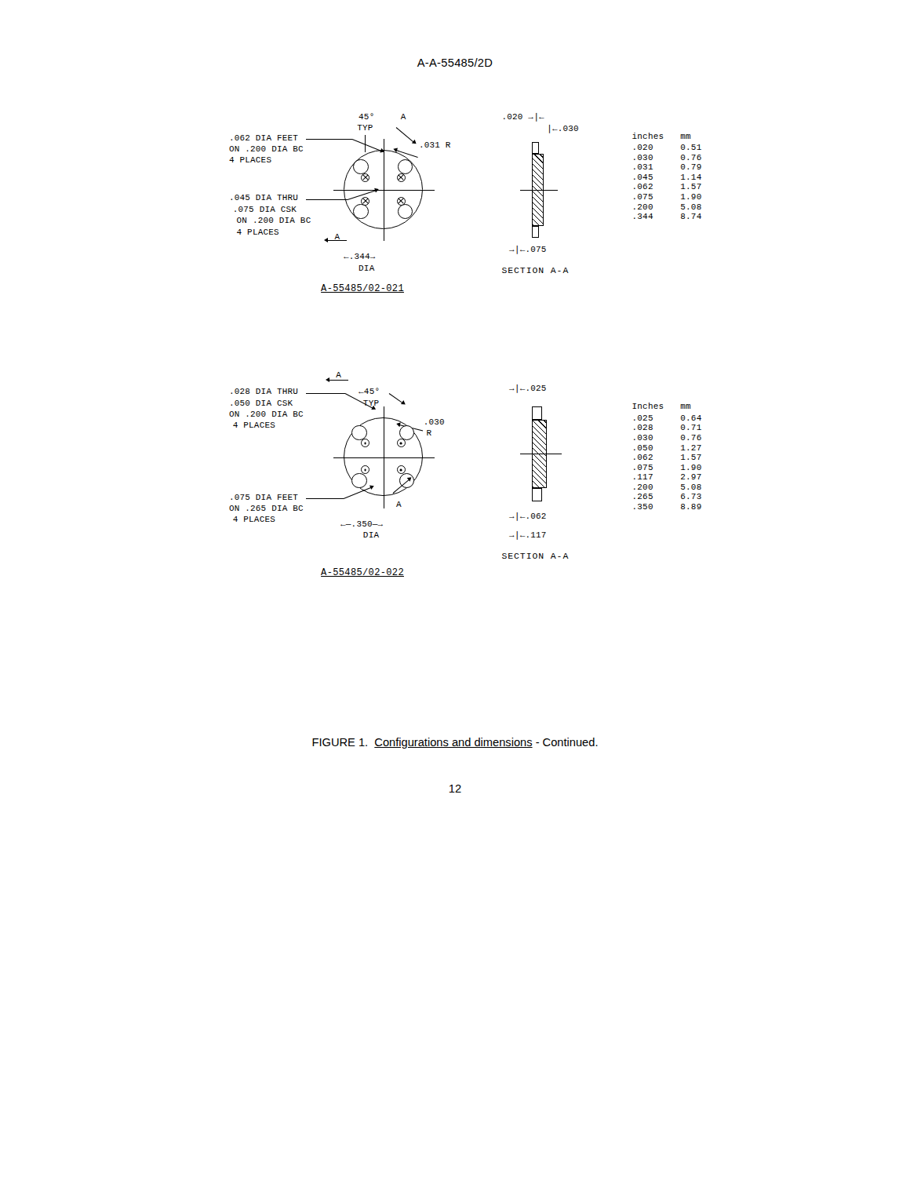A-A-55485/2D
45° TYP A .062 DIA FEET ON .200 DIA BC 4 PLACES .045 DIA THRU .075 DIA CSK ON .200 DIA BC 4 PLACES .031 R
A ←.344→ DIA A-55485/02-021 .020 →∣← ∣←.030
→∣←.075 SECTION A-A
| inches | mm |
| --- | --- |
| .020 | 0.51 |
| .030 | 0.76 |
| .031 | 0.79 |
| .045 | 1.14 |
| .062 | 1.57 |
| .075 | 1.90 |
| .200 | 5.08 |
| .344 | 8.74 |
A .028 DIA THRU .050 DIA CSK ON .200 DIA BC 4 PLACES ←45° TYP .030 R
A .075 DIA FEET ON .265 DIA BC 4 PLACES ←—.350—→ DIA A-55485/02-022 →∣←.025
→∣←.062 →∣←.117 SECTION A-A
| Inches | mm |
| --- | --- |
| .025 | 0.64 |
| .028 | 0.71 |
| .030 | 0.76 |
| .050 | 1.27 |
| .062 | 1.57 |
| .075 | 1.90 |
| .117 | 2.97 |
| .200 | 5.08 |
| .265 | 6.73 |
| .350 | 8.89 |
FIGURE 1. Configurations and dimensions - Continued.
12